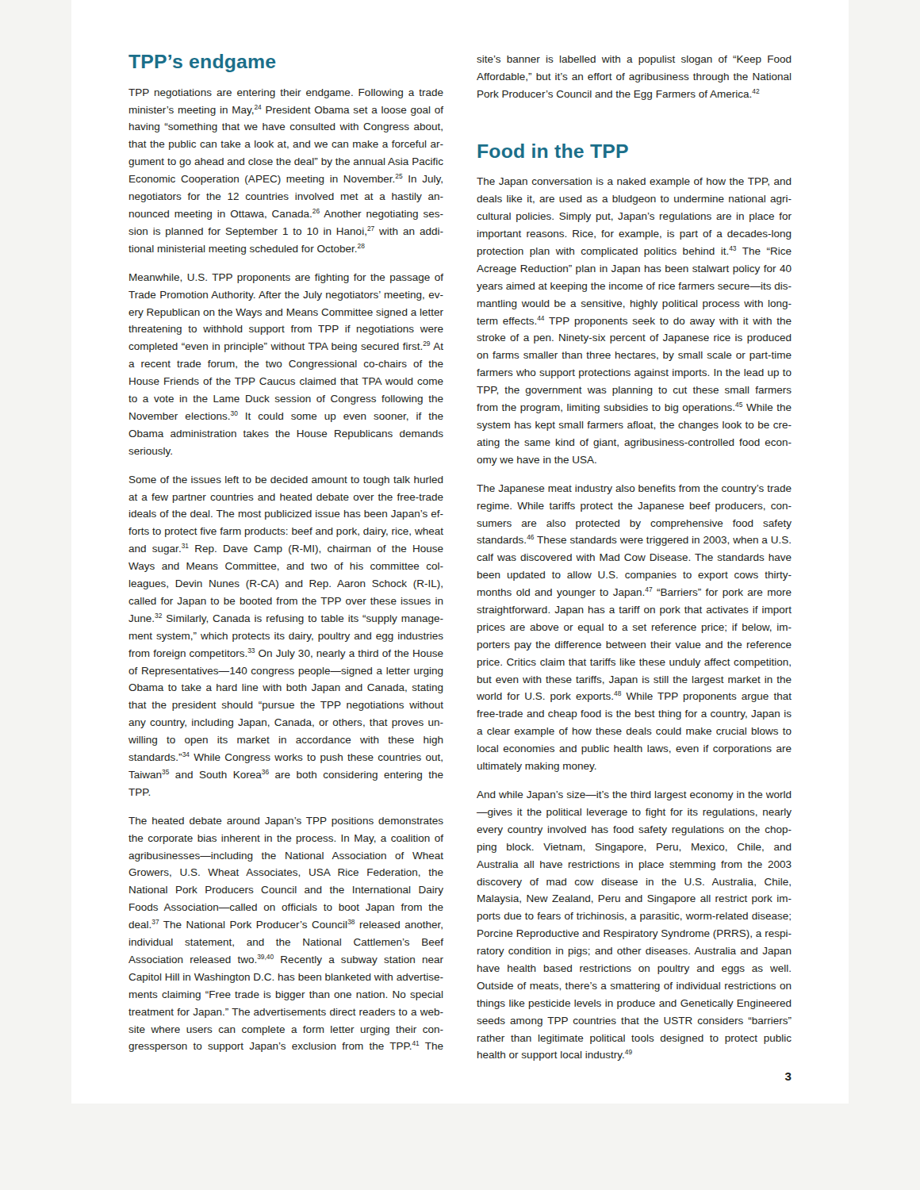TPP’s endgame
TPP negotiations are entering their endgame. Following a trade minister’s meeting in May,24 President Obama set a loose goal of having “something that we have consulted with Congress about, that the public can take a look at, and we can make a forceful argument to go ahead and close the deal” by the annual Asia Pacific Economic Cooperation (APEC) meeting in November.25 In July, negotiators for the 12 countries involved met at a hastily announced meeting in Ottawa, Canada.26 Another negotiating session is planned for September 1 to 10 in Hanoi,27 with an additional ministerial meeting scheduled for October.28
Meanwhile, U.S. TPP proponents are fighting for the passage of Trade Promotion Authority. After the July negotiators’ meeting, every Republican on the Ways and Means Committee signed a letter threatening to withhold support from TPP if negotiations were completed “even in principle” without TPA being secured first.29 At a recent trade forum, the two Congressional co-chairs of the House Friends of the TPP Caucus claimed that TPA would come to a vote in the Lame Duck session of Congress following the November elections.30 It could some up even sooner, if the Obama administration takes the House Republicans demands seriously.
Some of the issues left to be decided amount to tough talk hurled at a few partner countries and heated debate over the free-trade ideals of the deal. The most publicized issue has been Japan’s efforts to protect five farm products: beef and pork, dairy, rice, wheat and sugar.31 Rep. Dave Camp (R-MI), chairman of the House Ways and Means Committee, and two of his committee colleagues, Devin Nunes (R-CA) and Rep. Aaron Schock (R-IL), called for Japan to be booted from the TPP over these issues in June.32 Similarly, Canada is refusing to table its “supply management system,” which protects its dairy, poultry and egg industries from foreign competitors.33 On July 30, nearly a third of the House of Representatives—140 congress people—signed a letter urging Obama to take a hard line with both Japan and Canada, stating that the president should “pursue the TPP negotiations without any country, including Japan, Canada, or others, that proves unwilling to open its market in accordance with these high standards.”34 While Congress works to push these countries out, Taiwan35 and South Korea36 are both considering entering the TPP.
The heated debate around Japan’s TPP positions demonstrates the corporate bias inherent in the process. In May, a coalition of agribusinesses—including the National Association of Wheat Growers, U.S. Wheat Associates, USA Rice Federation, the National Pork Producers Council and the International Dairy Foods Association—called on officials to boot Japan from the deal.37 The National Pork Producer’s Council38 released another, individual statement, and the National Cattlemen’s Beef Association released two.39,40 Recently a subway station near Capitol Hill in Washington D.C. has been blanketed with advertisements claiming “Free trade is bigger than one nation. No special treatment for Japan.” The advertisements direct readers to a website where users can complete a form letter urging their congressperson to support Japan’s exclusion from the TPP.41 The site’s banner is labelled with a populist slogan of “Keep Food Affordable,” but it’s an effort of agribusiness through the National Pork Producer’s Council and the Egg Farmers of America.42
Food in the TPP
The Japan conversation is a naked example of how the TPP, and deals like it, are used as a bludgeon to undermine national agricultural policies. Simply put, Japan’s regulations are in place for important reasons. Rice, for example, is part of a decades-long protection plan with complicated politics behind it.43 The “Rice Acreage Reduction” plan in Japan has been stalwart policy for 40 years aimed at keeping the income of rice farmers secure—its dismantling would be a sensitive, highly political process with long-term effects.44 TPP proponents seek to do away with it with the stroke of a pen. Ninety-six percent of Japanese rice is produced on farms smaller than three hectares, by small scale or part-time farmers who support protections against imports. In the lead up to TPP, the government was planning to cut these small farmers from the program, limiting subsidies to big operations.45 While the system has kept small farmers afloat, the changes look to be creating the same kind of giant, agribusiness-controlled food economy we have in the USA.
The Japanese meat industry also benefits from the country’s trade regime. While tariffs protect the Japanese beef producers, consumers are also protected by comprehensive food safety standards.46 These standards were triggered in 2003, when a U.S. calf was discovered with Mad Cow Disease. The standards have been updated to allow U.S. companies to export cows thirty-months old and younger to Japan.47 “Barriers” for pork are more straightforward. Japan has a tariff on pork that activates if import prices are above or equal to a set reference price; if below, importers pay the difference between their value and the reference price. Critics claim that tariffs like these unduly affect competition, but even with these tariffs, Japan is still the largest market in the world for U.S. pork exports.48 While TPP proponents argue that free-trade and cheap food is the best thing for a country, Japan is a clear example of how these deals could make crucial blows to local economies and public health laws, even if corporations are ultimately making money.
And while Japan’s size—it’s the third largest economy in the world—gives it the political leverage to fight for its regulations, nearly every country involved has food safety regulations on the chopping block. Vietnam, Singapore, Peru, Mexico, Chile, and Australia all have restrictions in place stemming from the 2003 discovery of mad cow disease in the U.S. Australia, Chile, Malaysia, New Zealand, Peru and Singapore all restrict pork imports due to fears of trichinosis, a parasitic, worm-related disease; Porcine Reproductive and Respiratory Syndrome (PRRS), a respiratory condition in pigs; and other diseases. Australia and Japan have health based restrictions on poultry and eggs as well. Outside of meats, there’s a smattering of individual restrictions on things like pesticide levels in produce and Genetically Engineered seeds among TPP countries that the USTR considers “barriers” rather than legitimate political tools designed to protect public health or support local industry.49
3